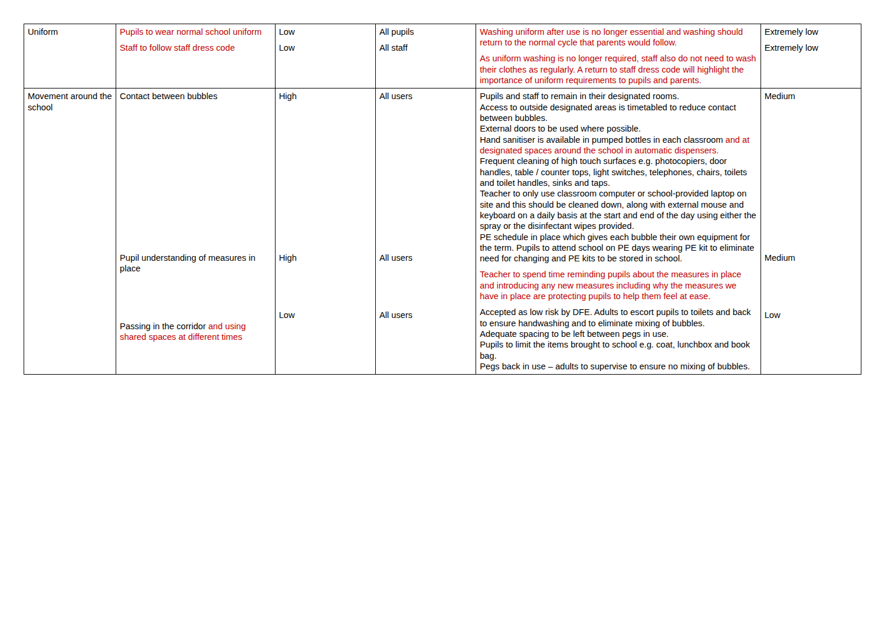| Uniform | Pupils to wear normal school uniform Staff to follow staff dress code | Low Low | All pupils All staff | Washing uniform after use is no longer essential and washing should return to the normal cycle that parents would follow. As uniform washing is no longer required, staff also do not need to wash their clothes as regularly. A return to staff dress code will highlight the importance of uniform requirements to pupils and parents. | Extremely low Extremely low |
| Movement around the school | Contact between bubbles Pupil understanding of measures in place Passing in the corridor and using shared spaces at different times | High High Low | All users All users All users | Pupils and staff to remain in their designated rooms. Access to outside designated areas is timetabled to reduce contact between bubbles. External doors to be used where possible. Hand sanitiser is available in pumped bottles in each classroom and at designated spaces around the school in automatic dispensers. Frequent cleaning of high touch surfaces e.g. photocopiers, door handles, table / counter tops, light switches, telephones, chairs, toilets and toilet handles, sinks and taps. Teacher to only use classroom computer or school-provided laptop on site and this should be cleaned down, along with external mouse and keyboard on a daily basis at the start and end of the day using either the spray or the disinfectant wipes provided. PE schedule in place which gives each bubble their own equipment for the term. Pupils to attend school on PE days wearing PE kit to eliminate need for changing and PE kits to be stored in school. Teacher to spend time reminding pupils about the measures in place and introducing any new measures including why the measures we have in place are protecting pupils to help them feel at ease. Accepted as low risk by DFE. Adults to escort pupils to toilets and back to ensure handwashing and to eliminate mixing of bubbles. Adequate spacing to be left between pegs in use. Pupils to limit the items brought to school e.g. coat, lunchbox and book bag. Pegs back in use – adults to supervise to ensure no mixing of bubbles. | Medium Medium Low |